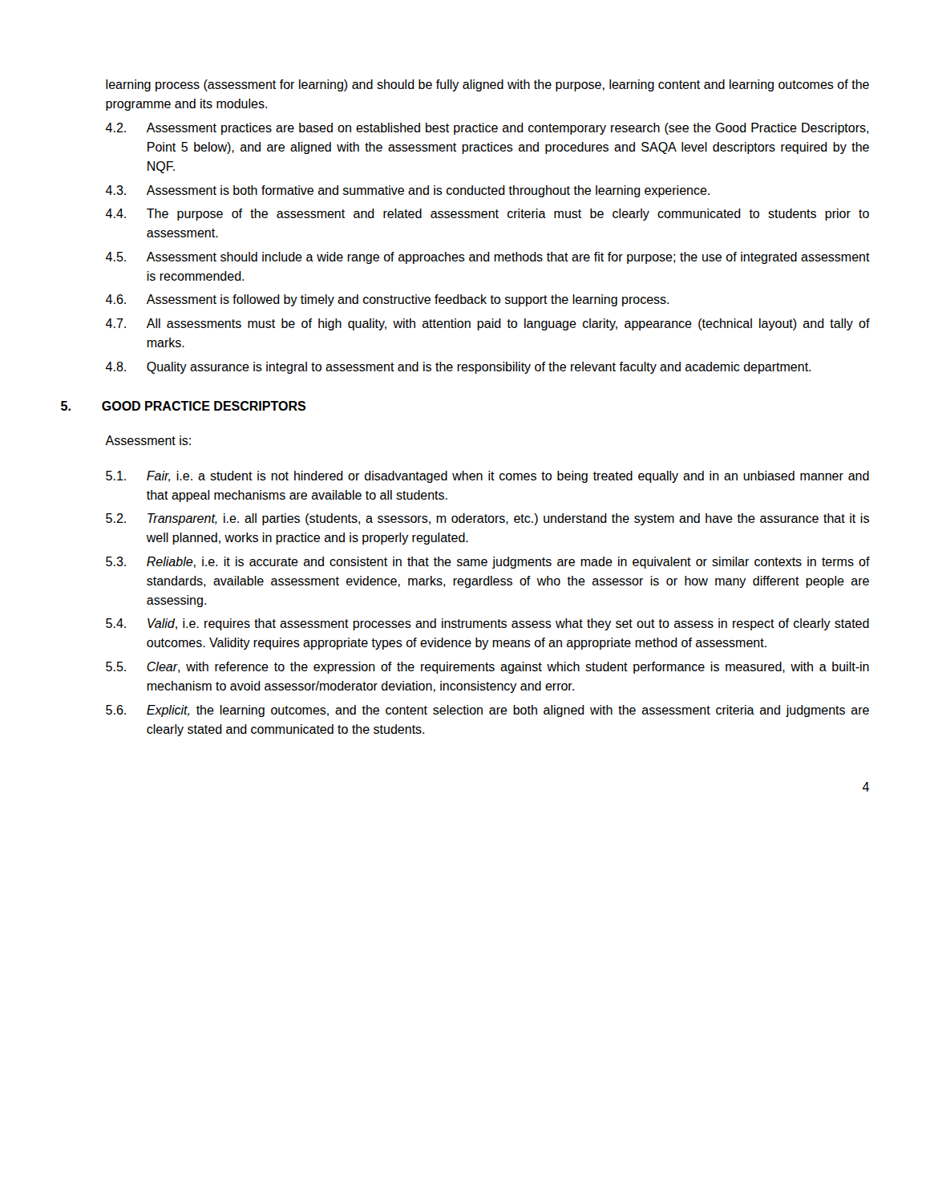learning process (assessment for learning) and should be fully aligned with the purpose, learning content and learning outcomes of the programme and its modules.
4.2.
Assessment practices are based on established best practice and contemporary research (see the Good Practice Descriptors, Point 5 below), and are aligned with the assessment practices and procedures and SAQA level descriptors required by the NQF.
4.3.
Assessment is both formative and summative and is conducted throughout the learning experience.
4.4.
The purpose of the assessment and related assessment criteria must be clearly communicated to students prior to assessment.
4.5.
Assessment should include a wide range of approaches and methods that are fit for purpose; the use of integrated assessment is recommended.
4.6.
Assessment is followed by timely and constructive feedback to support the learning process.
4.7.
All assessments must be of high quality, with attention paid to language clarity, appearance (technical layout) and tally of marks.
4.8.
Quality assurance is integral to assessment and is the responsibility of the relevant faculty and academic department.
5. GOOD PRACTICE DESCRIPTORS
Assessment is:
5.1.
Fair, i.e. a student is not hindered or disadvantaged when it comes to being treated equally and in an unbiased manner and that appeal mechanisms are available to all students.
5.2.
Transparent, i.e. all parties (students, a ssessors, m oderators, etc.) understand the system and have the assurance that it is well planned, works in practice and is properly regulated.
5.3.
Reliable, i.e. it is accurate and consistent in that the same judgments are made in equivalent or similar contexts in terms of standards, available assessment evidence, marks, regardless of who the assessor is or how many different people are assessing.
5.4.
Valid, i.e. requires that assessment processes and instruments assess what they set out to assess in respect of clearly stated outcomes. Validity requires appropriate types of evidence by means of an appropriate method of assessment.
5.5.
Clear, with reference to the expression of the requirements against which student performance is measured, with a built-in mechanism to avoid assessor/moderator deviation, inconsistency and error.
5.6.
Explicit, the learning outcomes, and the content selection are both aligned with the assessment criteria and judgments are clearly stated and communicated to the students.
4